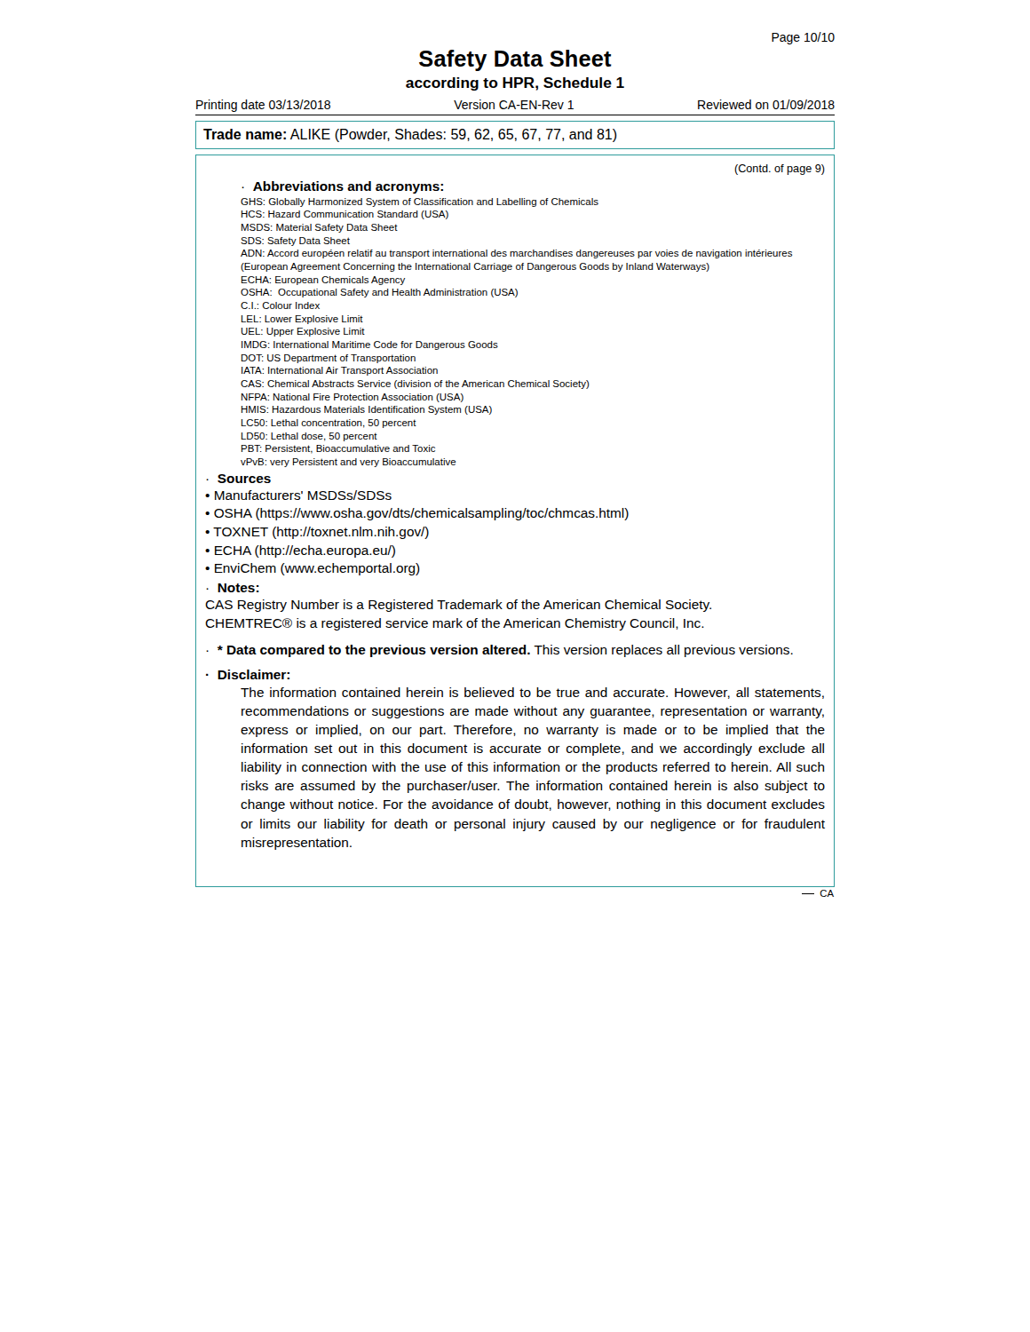Page 10/10
Safety Data Sheet
according to HPR, Schedule 1
Printing date 03/13/2018 Version CA-EN-Rev 1 Reviewed on 01/09/2018
Trade name: ALIKE (Powder, Shades: 59, 62, 65, 67, 77, and 81)
(Contd. of page 9)
·Abbreviations and acronyms:
GHS: Globally Harmonized System of Classification and Labelling of Chemicals
HCS: Hazard Communication Standard (USA)
MSDS: Material Safety Data Sheet
SDS: Safety Data Sheet
ADN: Accord européen relatif au transport international des marchandises dangereuses par voies de navigation intérieures (European Agreement Concerning the International Carriage of Dangerous Goods by Inland Waterways)
ECHA: European Chemicals Agency
OSHA: Occupational Safety and Health Administration (USA)
C.I.: Colour Index
LEL: Lower Explosive Limit
UEL: Upper Explosive Limit
IMDG: International Maritime Code for Dangerous Goods
DOT: US Department of Transportation
IATA: International Air Transport Association
CAS: Chemical Abstracts Service (division of the American Chemical Society)
NFPA: National Fire Protection Association (USA)
HMIS: Hazardous Materials Identification System (USA)
LC50: Lethal concentration, 50 percent
LD50: Lethal dose, 50 percent
PBT: Persistent, Bioaccumulative and Toxic
vPvB: very Persistent and very Bioaccumulative
·Sources
• Manufacturers' MSDSs/SDSs
• OSHA (https://www.osha.gov/dts/chemicalsampling/toc/chmcas.html)
• TOXNET (http://toxnet.nlm.nih.gov/)
• ECHA (http://echa.europa.eu/)
• EnviChem (www.echemportal.org)
·Notes:
CAS Registry Number is a Registered Trademark of the American Chemical Society.
CHEMTREC® is a registered service mark of the American Chemistry Council, Inc.
·* Data compared to the previous version altered. This version replaces all previous versions.
·Disclaimer:
The information contained herein is believed to be true and accurate. However, all statements, recommendations or suggestions are made without any guarantee, representation or warranty, express or implied, on our part. Therefore, no warranty is made or to be implied that the information set out in this document is accurate or complete, and we accordingly exclude all liability in connection with the use of this information or the products referred to herein. All such risks are assumed by the purchaser/user. The information contained herein is also subject to change without notice. For the avoidance of doubt, however, nothing in this document excludes or limits our liability for death or personal injury caused by our negligence or for fraudulent misrepresentation.
CA